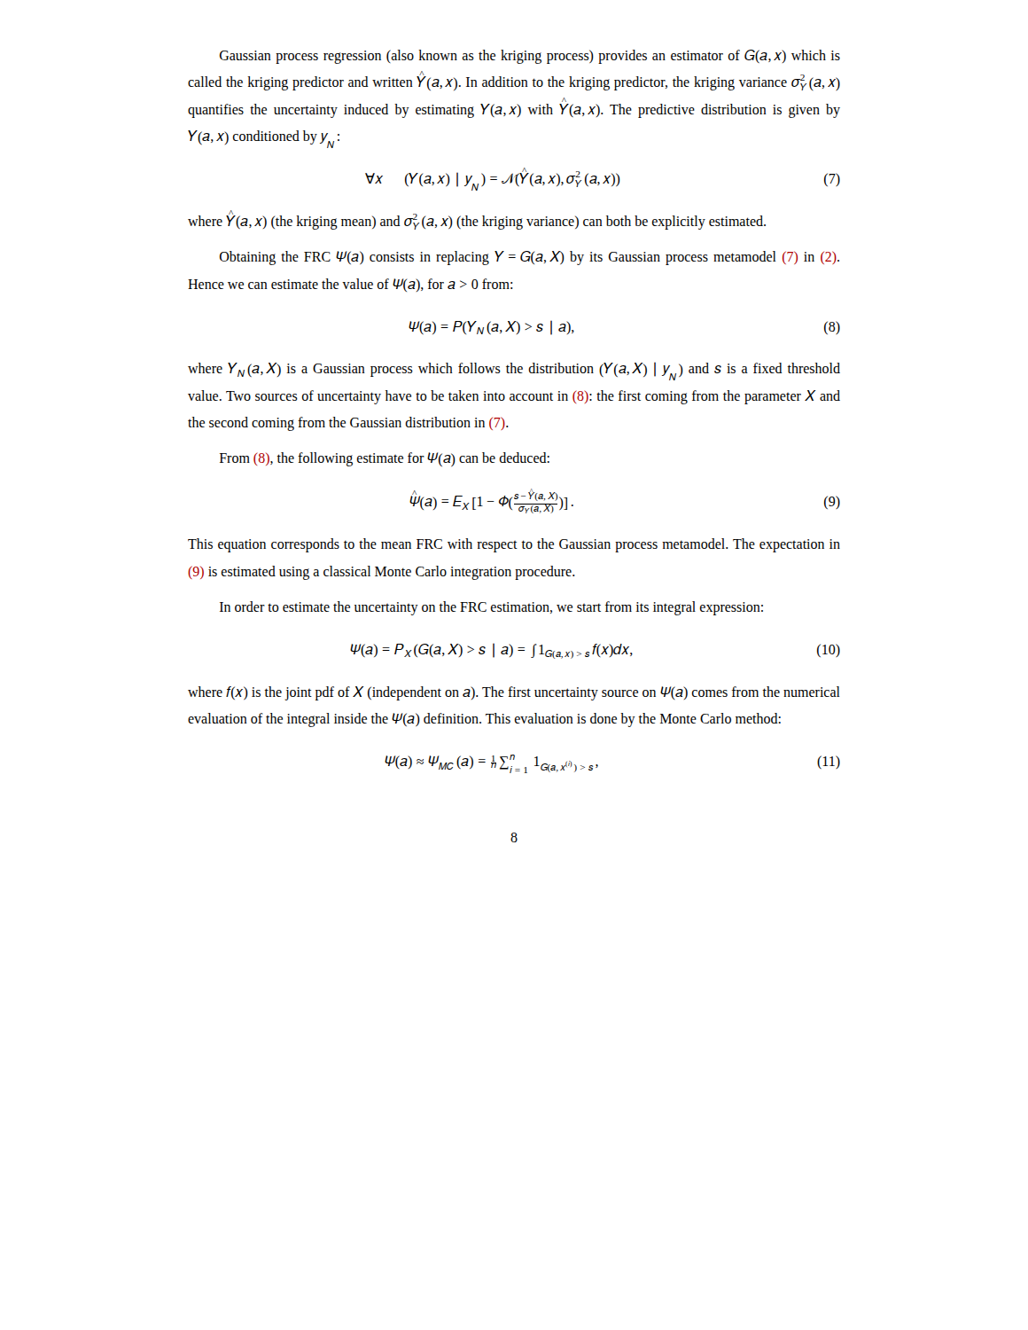Gaussian process regression (also known as the kriging process) provides an estimator of G(a,x) which is called the kriging predictor and written Y^(a,x). In addition to the kriging predictor, the kriging variance σY2(a,x) quantifies the uncertainty induced by estimating Y(a,x) with Y^(a,x). The predictive distribution is given by Y(a,x) conditioned by yN:
∀x (Y(a,x) ∣yN) = 𝒩 ( Y^(a,x) , σY2(a,x) )
(7)
where Y^(a,x) (the kriging mean) and σY2(a,x) (the kriging variance) can both be explicitly estimated.
Obtaining the FRC Ψ(a) consists in replacing Y=G(a,X) by its Gaussian process metamodel (7) in (2). Hence we can estimate the value of Ψ(a), for a>0 from:
Ψ(a) = P (YN(a,X) >s∣a) ,
(8)
where YN(a,X) is a Gaussian process which follows the distribution (Y(a,X)∣yN) and s is a fixed threshold value. Two sources of uncertainty have to be taken into account in (8): the first coming from the parameter X and the second coming from the Gaussian distribution in (7).
From (8), the following estimate for Ψ(a) can be deduced:
Ψ^(a) = EX [ 1−Φ ( s−Y^(a,X) σY(a,X) ) ] .
(9)
This equation corresponds to the mean FRC with respect to the Gaussian process metamodel. The expectation in (9) is estimated using a classical Monte Carlo integration procedure.
In order to estimate the uncertainty on the FRC estimation, we start from its integral expression:
Ψ(a) = PX (G(a,X)>s∣a) = ∫ 1G(a,x)>s f(x)dx ,
(10)
where f(x) is the joint pdf of X (independent on a). The first uncertainty source on Ψ(a) comes from the numerical evaluation of the integral inside the Ψ(a) definition. This evaluation is done by the Monte Carlo method:
Ψ(a) ≈ ΨMC(a) = 1n ∑ i=1 n 1G(a,x(i))>s ,
(11)
8